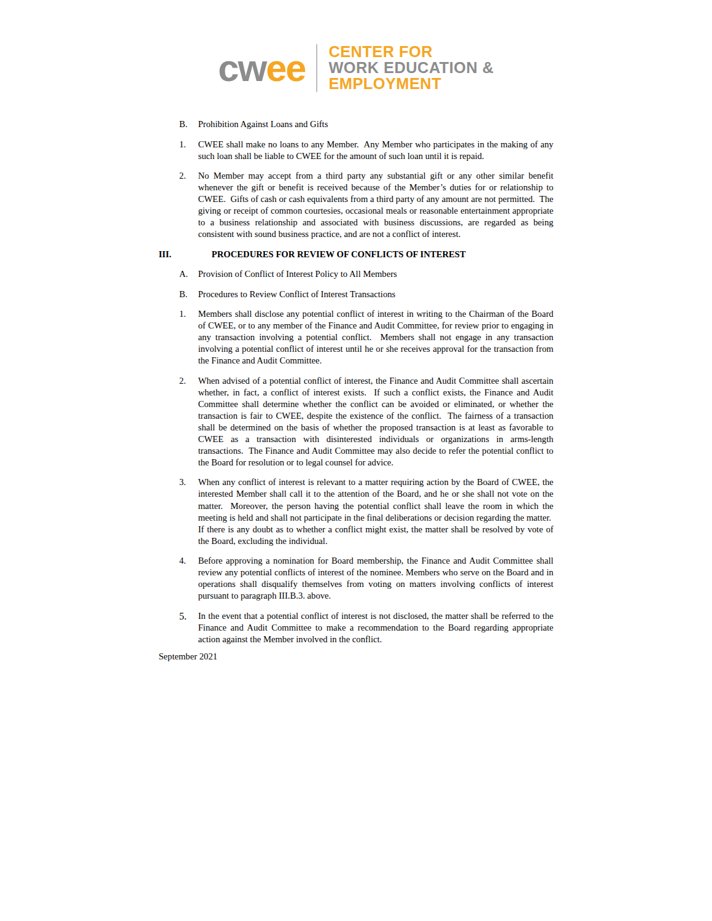cw ee
CENTER FOR
WORK EDUCATION &
EMPLOYMENT
B.
Prohibition Against Loans and Gifts
1.
CWEE shall make no loans to any Member. Any Member who participates in the making of any such loan shall be liable to CWEE for the amount of such loan until it is repaid.
2.
No Member may accept from a third party any substantial gift or any other similar benefit whenever the gift or benefit is received because of the Member’s duties for or relationship to CWEE. Gifts of cash or cash equivalents from a third party of any amount are not permitted. The giving or receipt of common courtesies, occasional meals or reasonable entertainment appropriate to a business relationship and associated with business discussions, are regarded as being consistent with sound business practice, and are not a conflict of interest.
III.
PROCEDURES FOR REVIEW OF CONFLICTS OF INTEREST
A.
Provision of Conflict of Interest Policy to All Members
B.
Procedures to Review Conflict of Interest Transactions
1.
Members shall disclose any potential conflict of interest in writing to the Chairman of the Board of CWEE, or to any member of the Finance and Audit Committee, for review prior to engaging in any transaction involving a potential conflict. Members shall not engage in any transaction involving a potential conflict of interest until he or she receives approval for the transaction from the Finance and Audit Committee.
2.
When advised of a potential conflict of interest, the Finance and Audit Committee shall ascertain whether, in fact, a conflict of interest exists. If such a conflict exists, the Finance and Audit Committee shall determine whether the conflict can be avoided or eliminated, or whether the transaction is fair to CWEE, despite the existence of the conflict. The fairness of a transaction shall be determined on the basis of whether the proposed transaction is at least as favorable to CWEE as a transaction with disinterested individuals or organizations in arms-length transactions. The Finance and Audit Committee may also decide to refer the potential conflict to the Board for resolution or to legal counsel for advice.
3.
When any conflict of interest is relevant to a matter requiring action by the Board of CWEE, the interested Member shall call it to the attention of the Board, and he or she shall not vote on the matter. Moreover, the person having the potential conflict shall leave the room in which the meeting is held and shall not participate in the final deliberations or decision regarding the matter. If there is any doubt as to whether a conflict might exist, the matter shall be resolved by vote of the Board, excluding the individual.
4.
Before approving a nomination for Board membership, the Finance and Audit Committee shall review any potential conflicts of interest of the nominee. Members who serve on the Board and in operations shall disqualify themselves from voting on matters involving conflicts of interest pursuant to paragraph III.B.3. above.
5.
In the event that a potential conflict of interest is not disclosed, the matter shall be referred to the Finance and Audit Committee to make a recommendation to the Board regarding appropriate action against the Member involved in the conflict.
September 2021